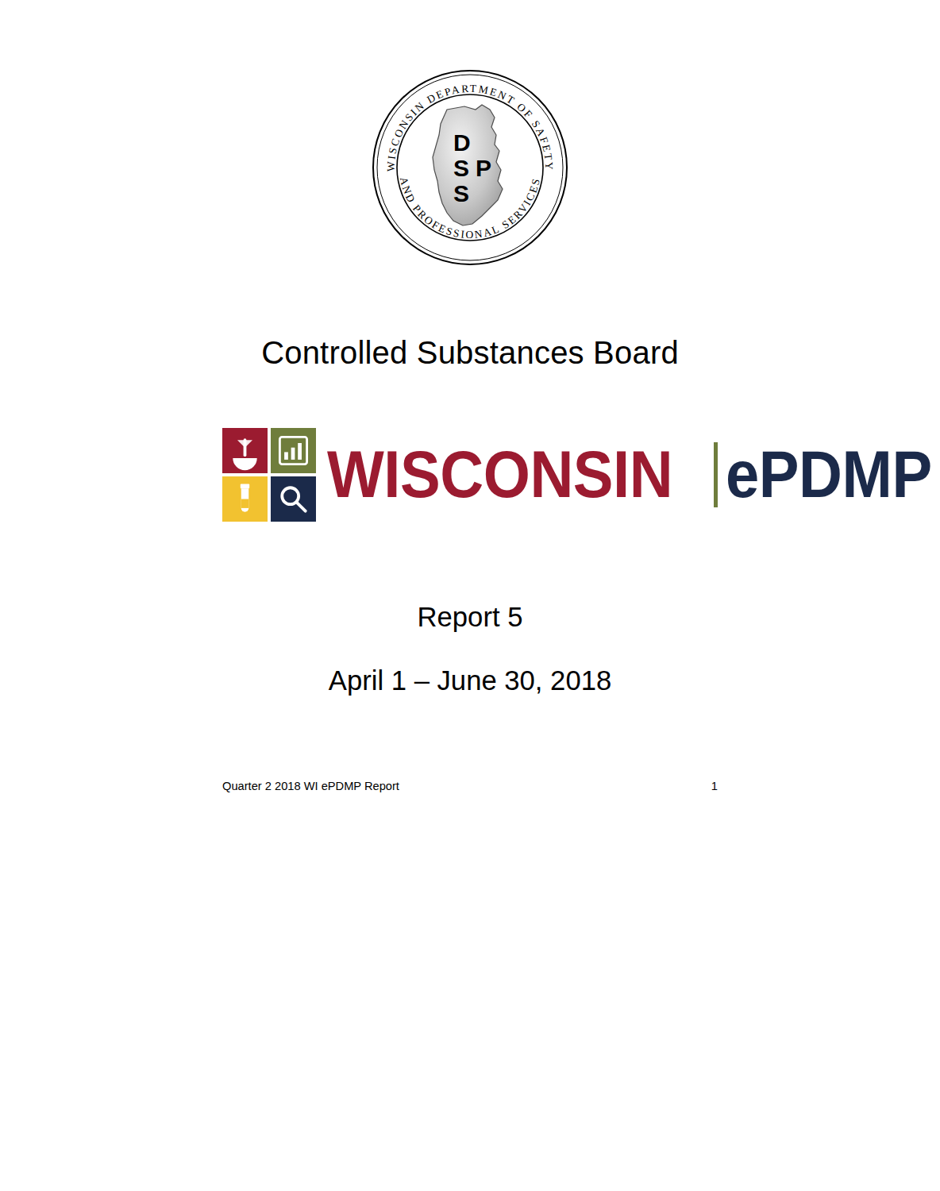WISCONSIN DEPARTMENT OF SAFETY AND PROFESSIONAL SERVICES D S P S
Controlled Substances Board
WISCONSIN ePDMP
Report 5
April 1 – June 30, 2018
Quarter 2 2018 WI ePDMP Report 1